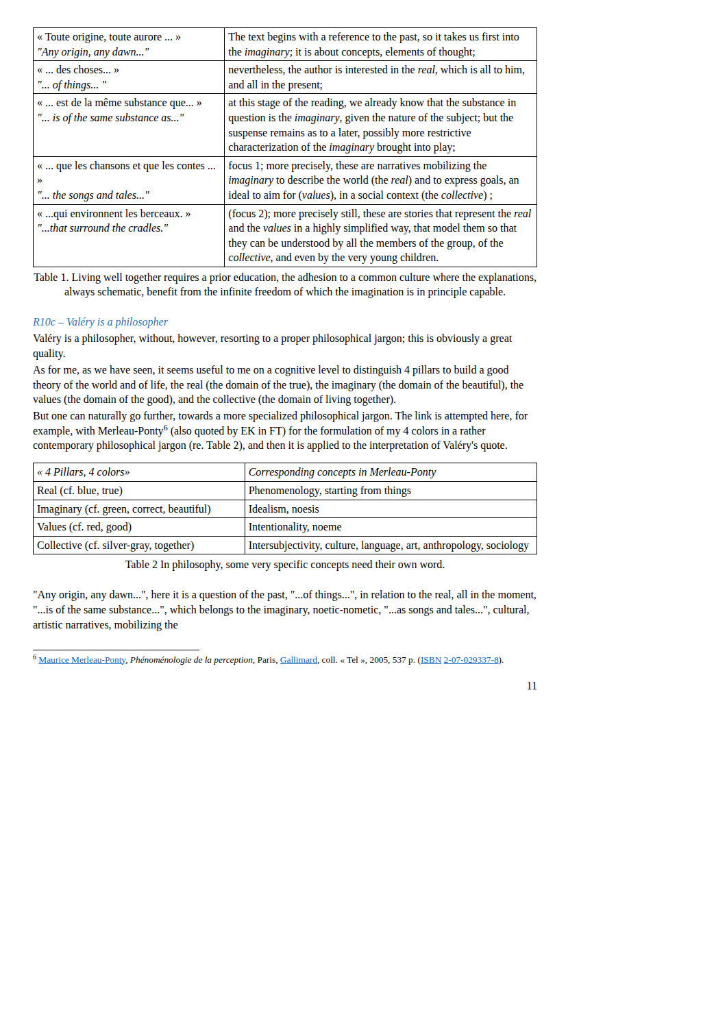| « Toute origine, toute aurore ... » "Any origin, any dawn..." | The text begins with a reference to the past, so it takes us first into the imaginary ; it is about concepts, elements of thought; |
| « ... des choses... » "... of things... " | nevertheless, the author is interested in the real , which is all to him, and all in the present; |
| « ... est de la même substance que... » "... is of the same substance as..." | at this stage of the reading, we already know that the substance in question is the imaginary , given the nature of the subject; but the suspense remains as to a later, possibly more restrictive characterization of the imaginary brought into play; |
| « ... que les chansons et que les contes ... » "... the songs and tales..." | focus 1; more precisely, these are narratives mobilizing the imaginary to describe the world (the real ) and to express goals, an ideal to aim for ( values ), in a social context (the collective ) ; |
| « ...qui environnent les berceaux. » "...that surround the cradles." | (focus 2); more precisely still, these are stories that represent the real and the values in a highly simplified way, that model them so that they can be understood by all the members of the group, of the collective , and even by the very young children. |
Table 1. Living well together requires a prior education, the adhesion to a common culture where the explanations, always schematic, benefit from the infinite freedom of which the imagination is in principle capable.
R10c – Valéry is a philosopher
Valéry is a philosopher, without, however, resorting to a proper philosophical jargon; this is obviously a great quality.
As for me, as we have seen, it seems useful to me on a cognitive level to distinguish 4 pillars to build a good theory of the world and of life, the real (the domain of the true), the imaginary (the domain of the beautiful), the values (the domain of the good), and the collective (the domain of living together).
But one can naturally go further, towards a more specialized philosophical jargon. The link is attempted here, for example, with Merleau-Ponty6 (also quoted by EK in FT) for the formulation of my 4 colors in a rather contemporary philosophical jargon (re. Table 2), and then it is applied to the interpretation of Valéry's quote.
| « 4 Pillars, 4 colors» | Corresponding concepts in Merleau-Ponty |
| Real (cf. blue, true) | Phenomenology, starting from things |
| Imaginary (cf. green, correct, beautiful) | Idealism, noesis |
| Values (cf. red, good) | Intentionality, noeme |
| Collective (cf. silver-gray, together) | Intersubjectivity, culture, language, art, anthropology, sociology |
Table 2 In philosophy, some very specific concepts need their own word.
"Any origin, any dawn...", here it is a question of the past, "...of things...", in relation to the real, all in the moment, "...is of the same substance...", which belongs to the imaginary, noetic-nometic, "...as songs and tales...", cultural, artistic narratives, mobilizing the
6 Maurice Merleau-Ponty, Phénoménologie de la perception, Paris, Gallimard, coll. « Tel », 2005, 537 p. (ISBN 2-07-029337-8).
11